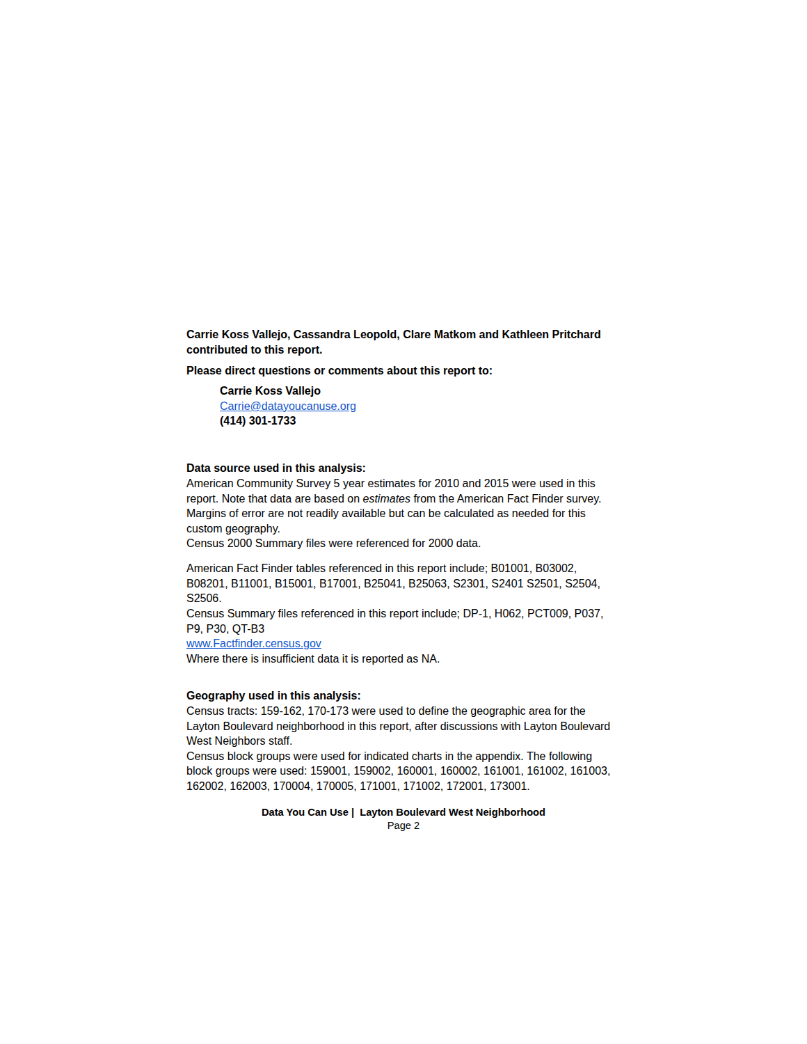Carrie Koss Vallejo, Cassandra Leopold, Clare Matkom and Kathleen Pritchard contributed to this report.
Please direct questions or comments about this report to:
Carrie Koss Vallejo
Carrie@datayoucanuse.org
(414) 301-1733
Data source used in this analysis:
American Community Survey 5 year estimates for 2010 and 2015 were used in this report. Note that data are based on estimates from the American Fact Finder survey. Margins of error are not readily available but can be calculated as needed for this custom geography.
Census 2000 Summary files were referenced for 2000 data.
American Fact Finder tables referenced in this report include; B01001, B03002, B08201, B11001, B15001, B17001, B25041, B25063, S2301, S2401 S2501, S2504, S2506.
Census Summary files referenced in this report include; DP-1, H062, PCT009, P037, P9, P30, QT-B3
www.Factfinder.census.gov
Where there is insufficient data it is reported as NA.
Geography used in this analysis:
Census tracts: 159-162, 170-173 were used to define the geographic area for the Layton Boulevard neighborhood in this report, after discussions with Layton Boulevard West Neighbors staff.
Census block groups were used for indicated charts in the appendix. The following block groups were used: 159001, 159002, 160001, 160002, 161001, 161002, 161003, 162002, 162003, 170004, 170005, 171001, 171002, 172001, 173001.
Data You Can Use | Layton Boulevard West Neighborhood
Page 2